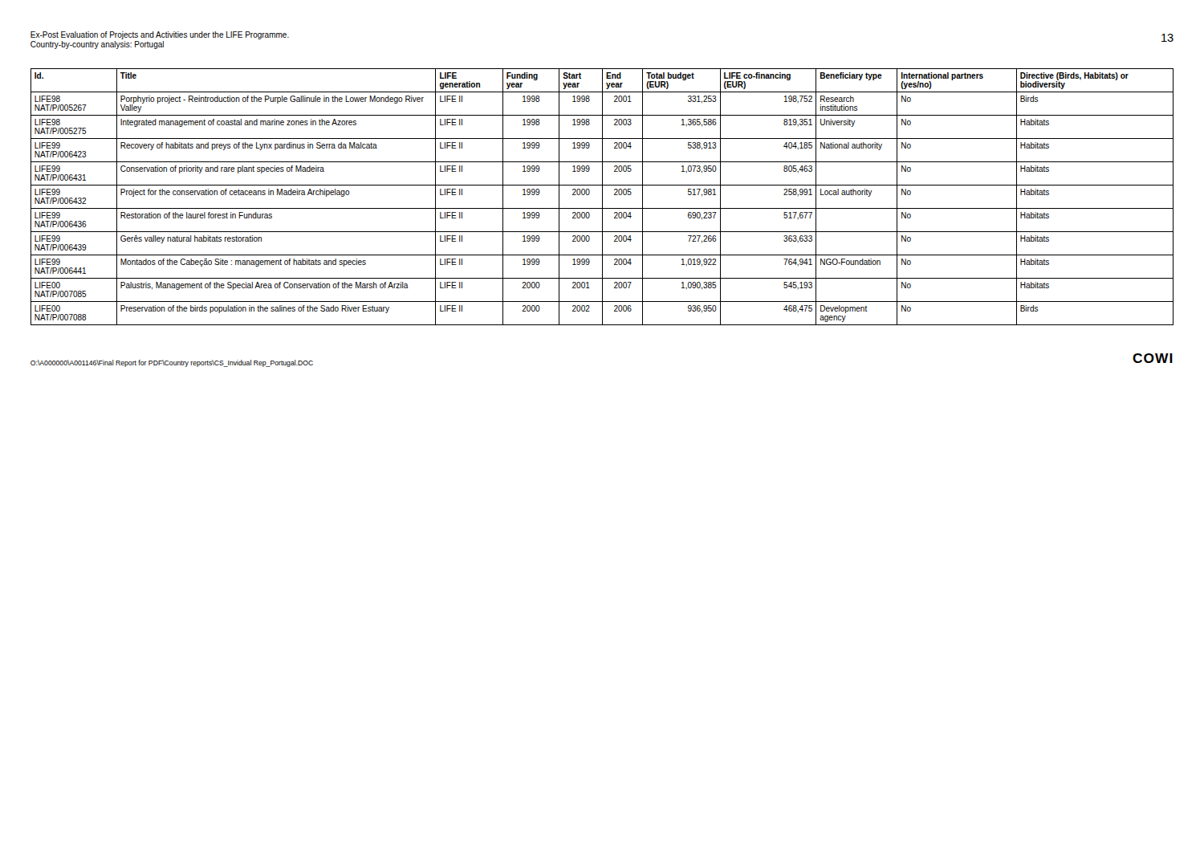13
Ex-Post Evaluation of Projects and Activities under the LIFE Programme.
Country-by-country analysis: Portugal
| Id. | Title | LIFE generation | Funding year | Start year | End year | Total budget (EUR) | LIFE co-financing (EUR) | Beneficiary type | International partners (yes/no) | Directive (Birds, Habitats) or biodiversity |
| --- | --- | --- | --- | --- | --- | --- | --- | --- | --- | --- |
| LIFE98 NAT/P/005267 | Porphyrio project - Reintroduction of the Purple Gallinule in the Lower Mondego River Valley | LIFE II | 1998 | 1998 | 2001 | 331,253 | 198,752 | Research institutions | No | Birds |
| LIFE98 NAT/P/005275 | Integrated management of coastal and marine zones in the Azores | LIFE II | 1998 | 1998 | 2003 | 1,365,586 | 819,351 | University | No | Habitats |
| LIFE99 NAT/P/006423 | Recovery of habitats and preys of the Lynx pardinus in Serra da Malcata | LIFE II | 1999 | 1999 | 2004 | 538,913 | 404,185 | National authority | No | Habitats |
| LIFE99 NAT/P/006431 | Conservation of priority and rare plant species of Madeira | LIFE II | 1999 | 1999 | 2005 | 1,073,950 | 805,463 | | No | Habitats |
| LIFE99 NAT/P/006432 | Project for the conservation of cetaceans in Madeira Archipelago | LIFE II | 1999 | 2000 | 2005 | 517,981 | 258,991 | Local authority | No | Habitats |
| LIFE99 NAT/P/006436 | Restoration of the laurel forest in Funduras | LIFE II | 1999 | 2000 | 2004 | 690,237 | 517,677 | | No | Habitats |
| LIFE99 NAT/P/006439 | Gerês valley natural habitats restoration | LIFE II | 1999 | 2000 | 2004 | 727,266 | 363,633 | | No | Habitats |
| LIFE99 NAT/P/006441 | Montados of the Cabeção Site : management of habitats and species | LIFE II | 1999 | 1999 | 2004 | 1,019,922 | 764,941 | NGO-Foundation | No | Habitats |
| LIFE00 NAT/P/007085 | Palustris, Management of the Special Area of Conservation of the Marsh of Arzila | LIFE II | 2000 | 2001 | 2007 | 1,090,385 | 545,193 | | No | Habitats |
| LIFE00 NAT/P/007088 | Preservation of the birds population in the salines of the Sado River Estuary | LIFE II | 2000 | 2002 | 2006 | 936,950 | 468,475 | Development agency | No | Birds |
O:\A000000\A001146\Final Report for PDF\Country reports\CS_Invidual Rep_Portugal.DOC
COWI